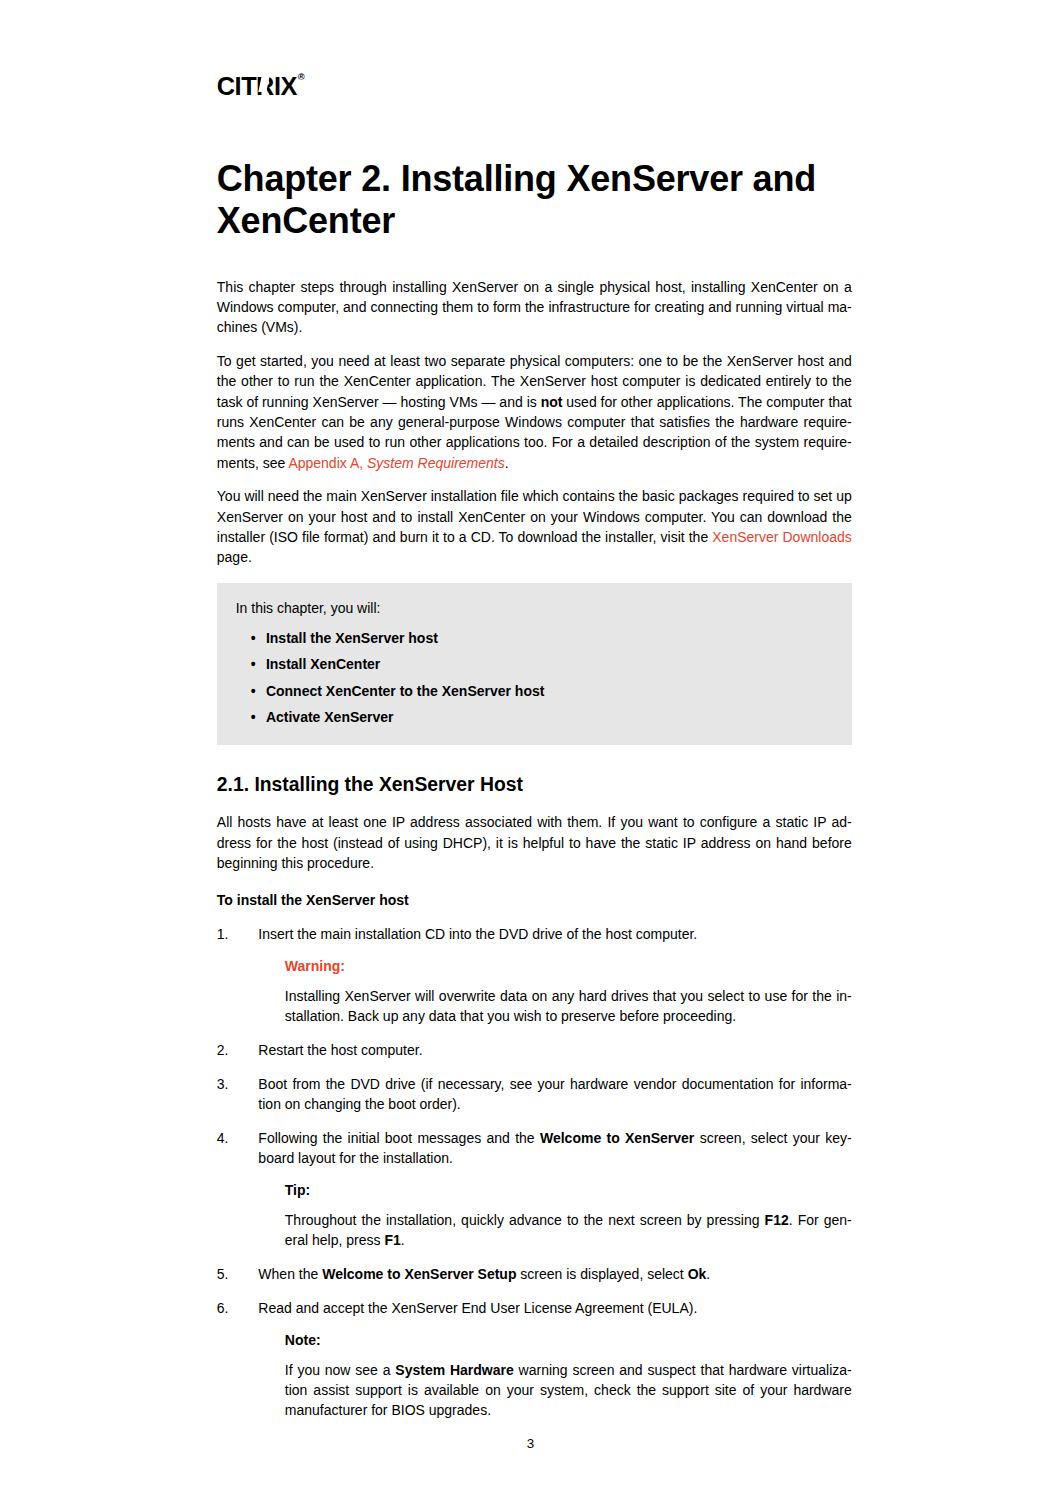CITRIX®
Chapter 2. Installing XenServer and XenCenter
This chapter steps through installing XenServer on a single physical host, installing XenCenter on a Windows computer, and connecting them to form the infrastructure for creating and running virtual machines (VMs).
To get started, you need at least two separate physical computers: one to be the XenServer host and the other to run the XenCenter application. The XenServer host computer is dedicated entirely to the task of running XenServer — hosting VMs — and is not used for other applications. The computer that runs XenCenter can be any general-purpose Windows computer that satisfies the hardware requirements and can be used to run other applications too. For a detailed description of the system requirements, see Appendix A, System Requirements.
You will need the main XenServer installation file which contains the basic packages required to set up XenServer on your host and to install XenCenter on your Windows computer. You can download the installer (ISO file format) and burn it to a CD. To download the installer, visit the XenServer Downloads page.
In this chapter, you will:
Install the XenServer host
Install XenCenter
Connect XenCenter to the XenServer host
Activate XenServer
2.1. Installing the XenServer Host
All hosts have at least one IP address associated with them. If you want to configure a static IP address for the host (instead of using DHCP), it is helpful to have the static IP address on hand before beginning this procedure.
To install the XenServer host
Insert the main installation CD into the DVD drive of the host computer.
Warning:
Installing XenServer will overwrite data on any hard drives that you select to use for the installation. Back up any data that you wish to preserve before proceeding.
Restart the host computer.
Boot from the DVD drive (if necessary, see your hardware vendor documentation for information on changing the boot order).
Following the initial boot messages and the Welcome to XenServer screen, select your keyboard layout for the installation.
Tip:
Throughout the installation, quickly advance to the next screen by pressing F12. For general help, press F1.
When the Welcome to XenServer Setup screen is displayed, select Ok.
Read and accept the XenServer End User License Agreement (EULA).
Note:
If you now see a System Hardware warning screen and suspect that hardware virtualization assist support is available on your system, check the support site of your hardware manufacturer for BIOS upgrades.
3